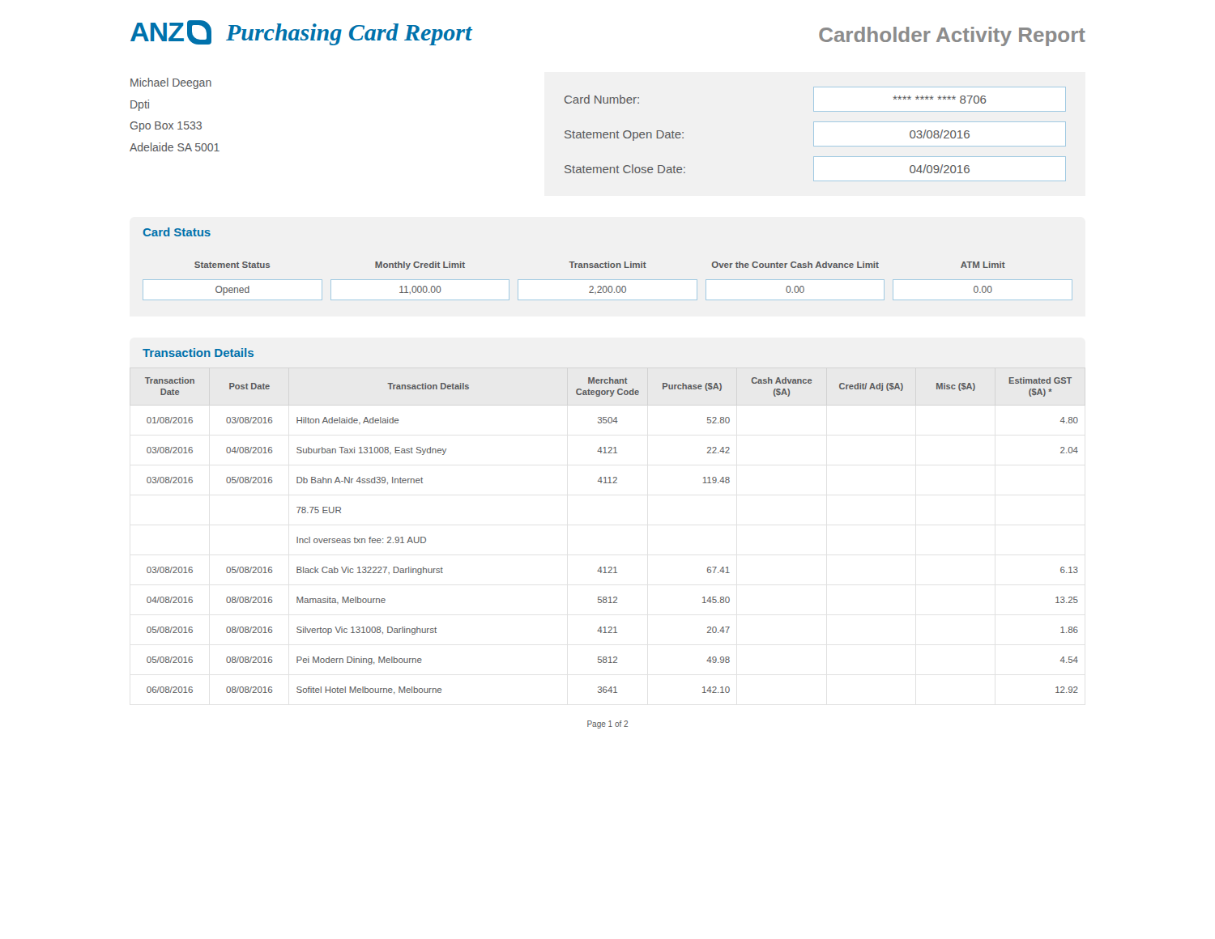ANZ
Purchasing Card Report
Cardholder Activity Report
Michael Deegan
Dpti
Gpo Box 1533
Adelaide SA 5001
Card Number: **** **** **** 8706
Statement Open Date: 03/08/2016
Statement Close Date: 04/09/2016
Card Status
Statement Status
Opened
Monthly Credit Limit
11,000.00
Transaction Limit
2,200.00
Over the Counter Cash Advance Limit
0.00
ATM Limit
0.00
Transaction Details
| Transaction Date | Post Date | Transaction Details | Merchant Category Code | Purchase ($A) | Cash Advance ($A) | Credit/ Adj ($A) | Misc ($A) | Estimated GST ($A) * |
| --- | --- | --- | --- | --- | --- | --- | --- | --- |
| 01/08/2016 | 03/08/2016 | Hilton Adelaide, Adelaide | 3504 | 52.80 | | | | 4.80 |
| 03/08/2016 | 04/08/2016 | Suburban Taxi 131008, East Sydney | 4121 | 22.42 | | | | 2.04 |
| 03/08/2016 | 05/08/2016 | Db Bahn A-Nr 4ssd39, Internet | 4112 | 119.48 | | | | |
| | | 78.75 EUR | | | | | | |
| | | Incl overseas txn fee: 2.91 AUD | | | | | | |
| 03/08/2016 | 05/08/2016 | Black Cab Vic 132227, Darlinghurst | 4121 | 67.41 | | | | 6.13 |
| 04/08/2016 | 08/08/2016 | Mamasita, Melbourne | 5812 | 145.80 | | | | 13.25 |
| 05/08/2016 | 08/08/2016 | Silvertop Vic 131008, Darlinghurst | 4121 | 20.47 | | | | 1.86 |
| 05/08/2016 | 08/08/2016 | Pei Modern Dining, Melbourne | 5812 | 49.98 | | | | 4.54 |
| 06/08/2016 | 08/08/2016 | Sofitel Hotel Melbourne, Melbourne | 3641 | 142.10 | | | | 12.92 |
Page 1 of 2